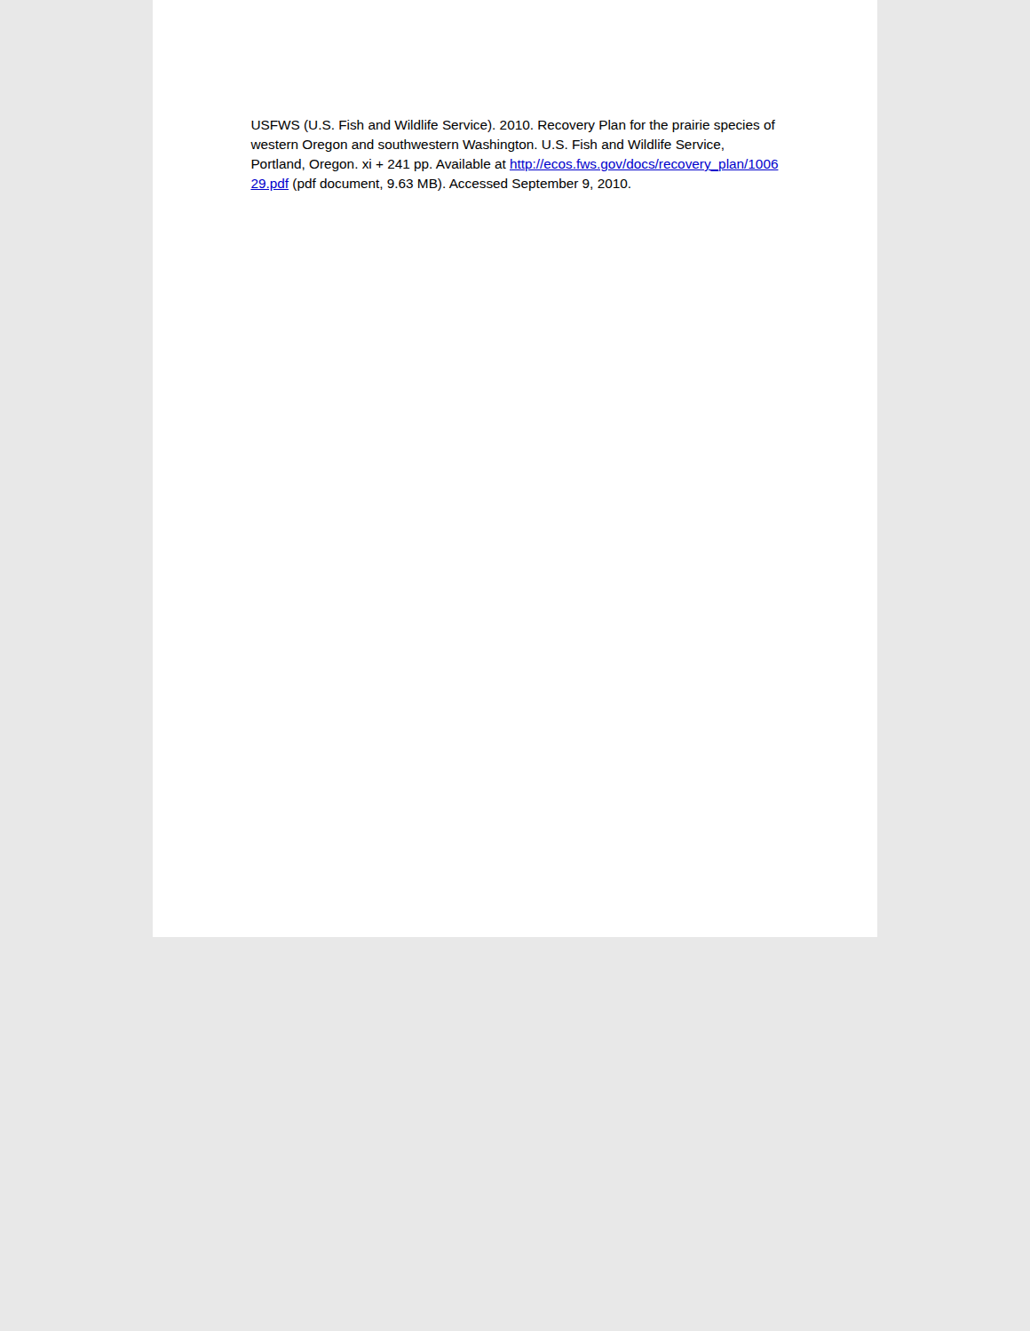USFWS (U.S. Fish and Wildlife Service). 2010. Recovery Plan for the prairie species of western Oregon and southwestern Washington. U.S. Fish and Wildlife Service, Portland, Oregon. xi + 241 pp. Available at http://ecos.fws.gov/docs/recovery_plan/100629.pdf (pdf document, 9.63 MB). Accessed September 9, 2010.